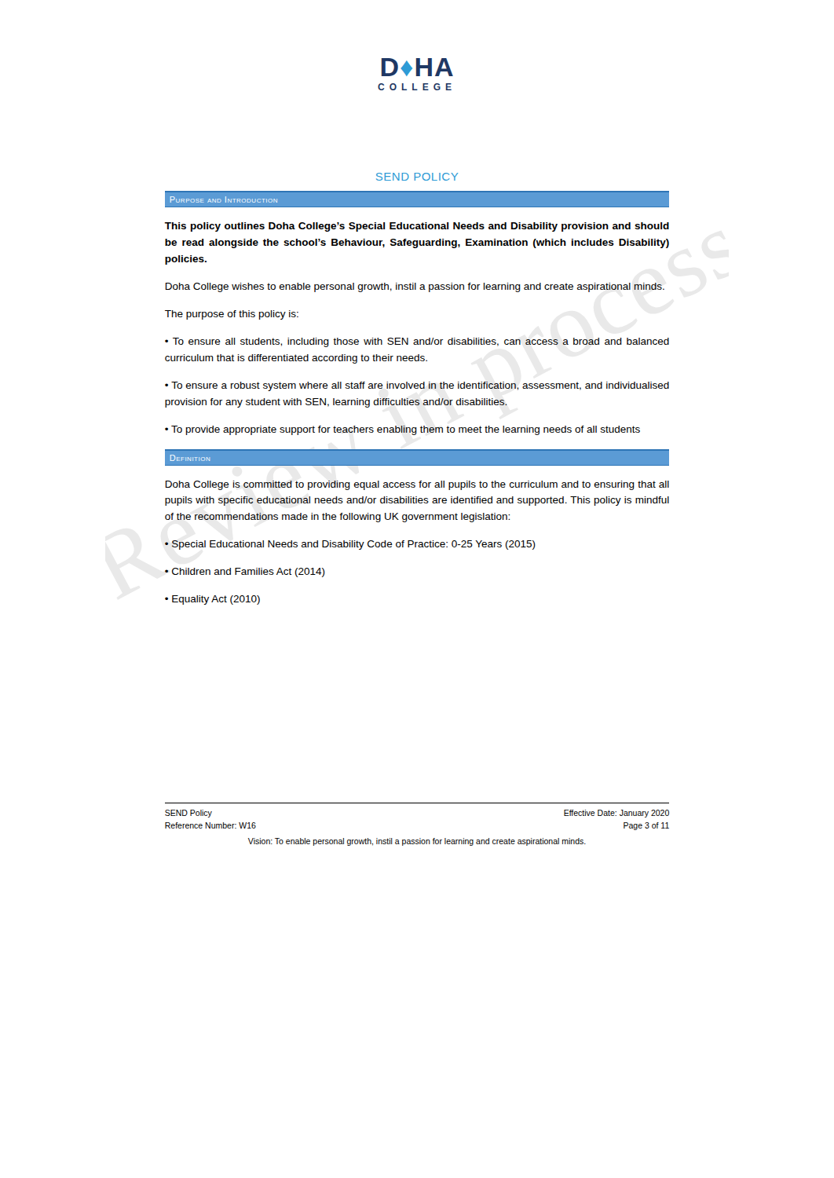Review in process
D♦HA
COLLEGE
SEND POLICY
Purpose and Introduction
This policy outlines Doha College’s Special Educational Needs and Disability provision and should be read alongside the school’s Behaviour, Safeguarding, Examination (which includes Disability) policies.
Doha College wishes to enable personal growth, instil a passion for learning and create aspirational minds.
The purpose of this policy is:
To ensure all students, including those with SEN and/or disabilities, can access a broad and balanced curriculum that is differentiated according to their needs.
To ensure a robust system where all staff are involved in the identification, assessment, and individualised provision for any student with SEN, learning difficulties and/or disabilities.
To provide appropriate support for teachers enabling them to meet the learning needs of all students
Definition
Doha College is committed to providing equal access for all pupils to the curriculum and to ensuring that all pupils with specific educational needs and/or disabilities are identified and supported. This policy is mindful of the recommendations made in the following UK government legislation:
Special Educational Needs and Disability Code of Practice: 0-25 Years (2015)
Children and Families Act (2014)
Equality Act (2010)
SEND Policy Effective Date: January 2020
Reference Number: W16 Page 3 of 11
Vision: To enable personal growth, instil a passion for learning and create aspirational minds.